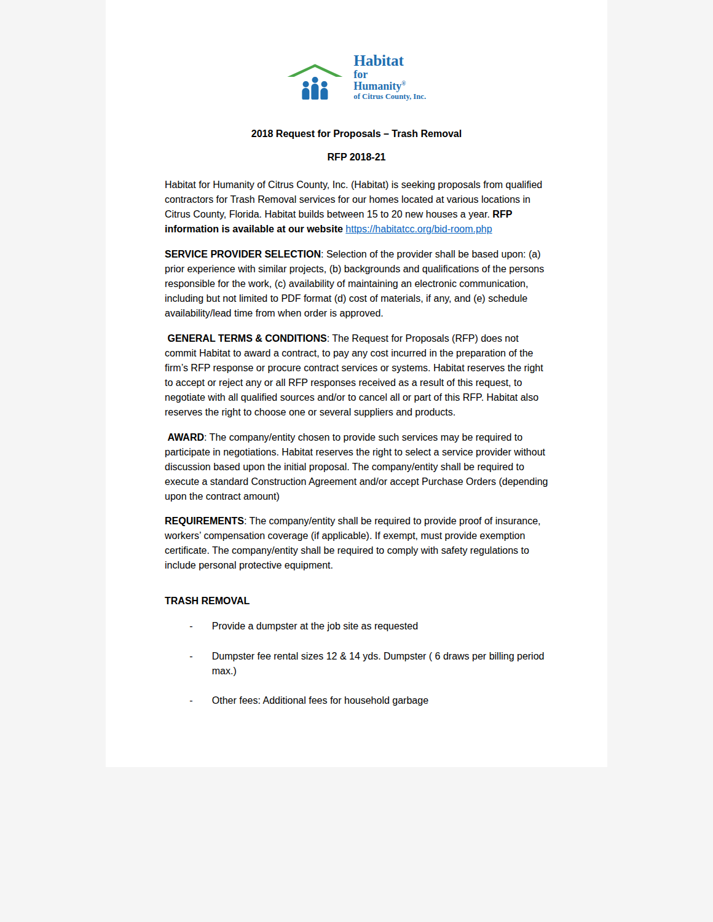Habitat
for
Humanity®
of Citrus County, Inc.
2018 Request for Proposals – Trash Removal
RFP 2018-21
Habitat for Humanity of Citrus County, Inc. (Habitat) is seeking proposals from qualified contractors for Trash Removal services for our homes located at various locations in Citrus County, Florida. Habitat builds between 15 to 20 new houses a year. RFP information is available at our website https://habitatcc.org/bid-room.php
SERVICE PROVIDER SELECTION: Selection of the provider shall be based upon: (a) prior experience with similar projects, (b) backgrounds and qualifications of the persons responsible for the work, (c) availability of maintaining an electronic communication, including but not limited to PDF format (d) cost of materials, if any, and (e) schedule availability/lead time from when order is approved.
GENERAL TERMS & CONDITIONS: The Request for Proposals (RFP) does not commit Habitat to award a contract, to pay any cost incurred in the preparation of the firm’s RFP response or procure contract services or systems. Habitat reserves the right to accept or reject any or all RFP responses received as a result of this request, to negotiate with all qualified sources and/or to cancel all or part of this RFP. Habitat also reserves the right to choose one or several suppliers and products.
AWARD: The company/entity chosen to provide such services may be required to participate in negotiations. Habitat reserves the right to select a service provider without discussion based upon the initial proposal. The company/entity shall be required to execute a standard Construction Agreement and/or accept Purchase Orders (depending upon the contract amount)
REQUIREMENTS: The company/entity shall be required to provide proof of insurance, workers’ compensation coverage (if applicable). If exempt, must provide exemption certificate. The company/entity shall be required to comply with safety regulations to include personal protective equipment.
TRASH REMOVAL
Provide a dumpster at the job site as requested
Dumpster fee rental sizes 12 & 14 yds. Dumpster ( 6 draws per billing period max.)
Other fees: Additional fees for household garbage